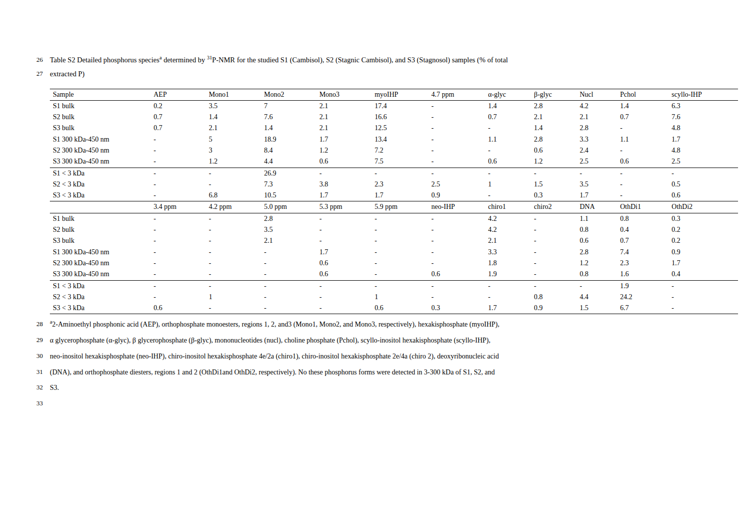26 Table S2 Detailed phosphorus speciesa determined by 31P-NMR for the studied S1 (Cambisol), S2 (Stagnic Cambisol), and S3 (Stagnosol) samples (% of total
27 extracted P)
| Sample | AEP | Mono1 | Mono2 | Mono3 | myoIHP | 4.7 ppm | α-glyc | β-glyc | Nucl | Pchol | scyllo-IHP |
| --- | --- | --- | --- | --- | --- | --- | --- | --- | --- | --- | --- |
| S1 bulk | 0.2 | 3.5 | 7 | 2.1 | 17.4 | - | 1.4 | 2.8 | 4.2 | 1.4 | 6.3 |
| S2 bulk | 0.7 | 1.4 | 7.6 | 2.1 | 16.6 | - | 0.7 | 2.1 | 2.1 | 0.7 | 7.6 |
| S3 bulk | 0.7 | 2.1 | 1.4 | 2.1 | 12.5 | - | - | 1.4 | 2.8 | - | 4.8 |
| S1 300 kDa-450 nm | - | 5 | 18.9 | 1.7 | 13.4 | - | 1.1 | 2.8 | 3.3 | 1.1 | 1.7 |
| S2 300 kDa-450 nm | - | 3 | 8.4 | 1.2 | 7.2 | - | - | 0.6 | 2.4 | - | 4.8 |
| S3 300 kDa-450 nm | - | 1.2 | 4.4 | 0.6 | 7.5 | - | 0.6 | 1.2 | 2.5 | 0.6 | 2.5 |
| S1 < 3 kDa | - | - | 26.9 | - | - | - | - | - | - | - | - |
| S2 < 3 kDa | - | - | 7.3 | 3.8 | 2.3 | 2.5 | 1 | 1.5 | 3.5 | - | 0.5 |
| S3 < 3 kDa | - | 6.8 | 10.5 | 1.7 | 1.7 | 0.9 | - | 0.3 | 1.7 | - | 0.6 |
| | 3.4 ppm | 4.2 ppm | 5.0 ppm | 5.3 ppm | 5.9 ppm | neo-IHP | chiro1 | chiro2 | DNA | OthDi1 | OthDi2 |
| S1 bulk | - | - | 2.8 | - | - | - | 4.2 | - | 1.1 | 0.8 | 0.3 |
| S2 bulk | - | - | 3.5 | - | - | - | 4.2 | - | 0.8 | 0.4 | 0.2 |
| S3 bulk | - | - | 2.1 | - | - | - | 2.1 | - | 0.6 | 0.7 | 0.2 |
| S1 300 kDa-450 nm | - | - | - | 1.7 | - | - | 3.3 | - | 2.8 | 7.4 | 0.9 |
| S2 300 kDa-450 nm | - | - | - | 0.6 | - | - | 1.8 | - | 1.2 | 2.3 | 1.7 |
| S3 300 kDa-450 nm | - | - | - | 0.6 | - | 0.6 | 1.9 | - | 0.8 | 1.6 | 0.4 |
| S1 < 3 kDa | - | - | - | - | - | - | - | - | - | 1.9 | - |
| S2 < 3 kDa | - | 1 | - | - | 1 | - | - | 0.8 | 4.4 | 24.2 | - |
| S3 < 3 kDa | 0.6 | - | - | - | 0.6 | 0.3 | 1.7 | 0.9 | 1.5 | 6.7 | - |
28 a2-Aminoethyl phosphonic acid (AEP), orthophosphate monoesters, regions 1, 2, and3 (Mono1, Mono2, and Mono3, respectively), hexakisphosphate (myoIHP),
29 α glycerophosphate (α-glyc), β glycerophosphate (β-glyc), mononucleotides (nucl), choline phosphate (Pchol), scyllo-inositol hexakisphosphate (scyllo-IHP),
30 neo-inositol hexakisphosphate (neo-IHP), chiro-inositol hexakisphosphate 4e/2a (chiro1), chiro-inositol hexakisphosphate 2e/4a (chiro 2), deoxyribonucleic acid
31 (DNA), and orthophosphate diesters, regions 1 and 2 (OthDi1and OthDi2, respectively). No these phosphorus forms were detected in 3-300 kDa of S1, S2, and
32 S3.
33